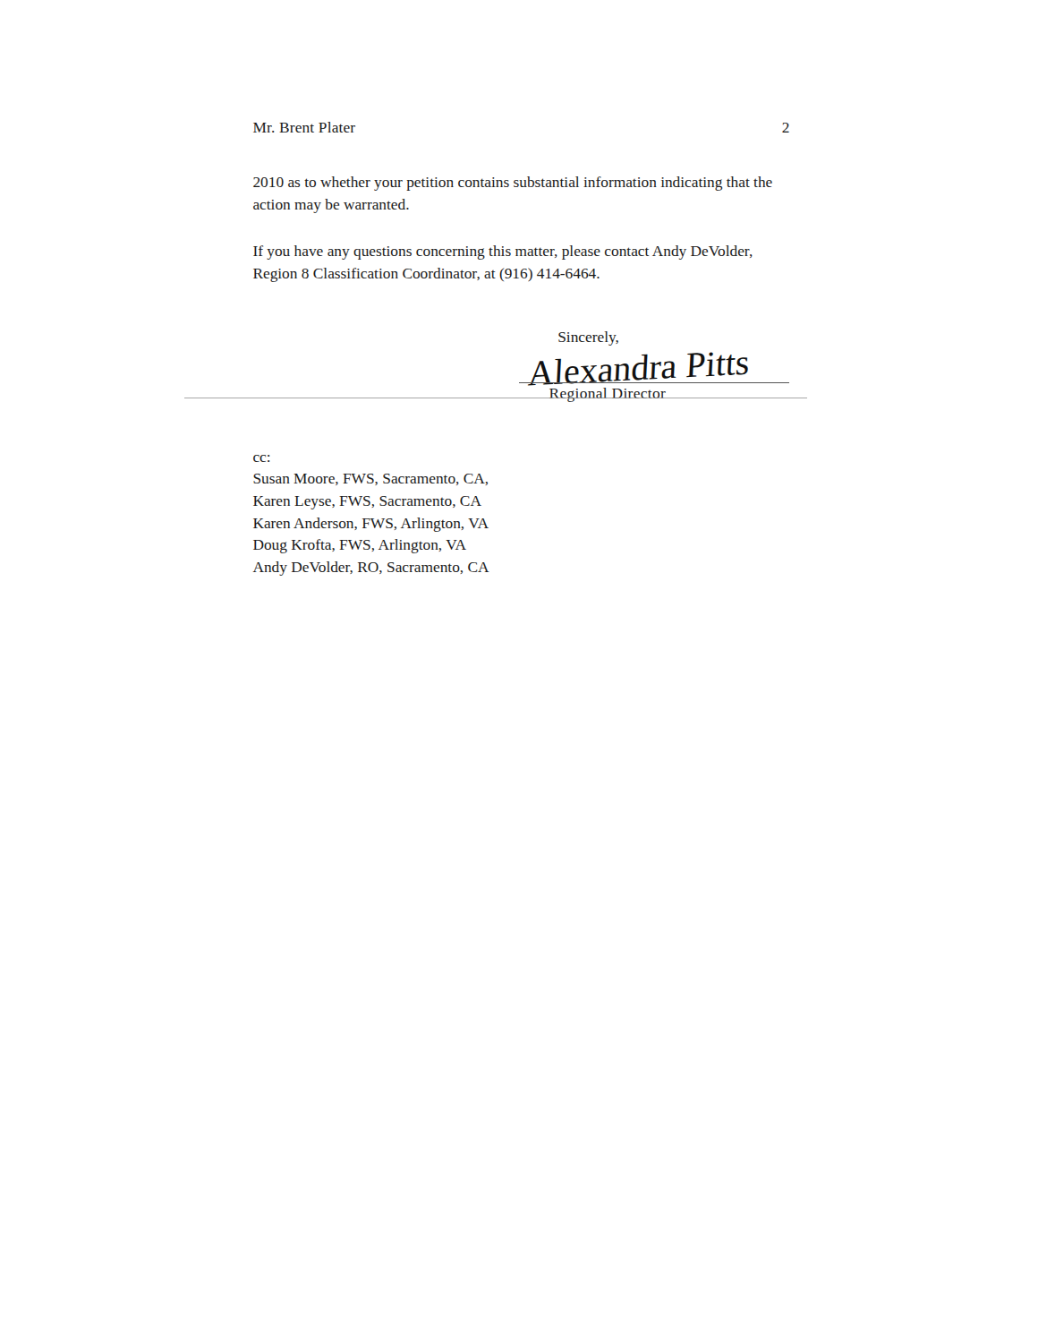Mr. Brent Plater
2
2010 as to whether your petition contains substantial information indicating that the action may be warranted.
If you have any questions concerning this matter, please contact Andy DeVolder, Region 8 Classification Coordinator, at (916) 414-6464.
Sincerely,
Alexandra Pitts
Regional Director
cc:
Susan Moore, FWS, Sacramento, CA,
Karen Leyse, FWS, Sacramento, CA
Karen Anderson, FWS, Arlington, VA
Doug Krofta, FWS, Arlington, VA
Andy DeVolder, RO, Sacramento, CA